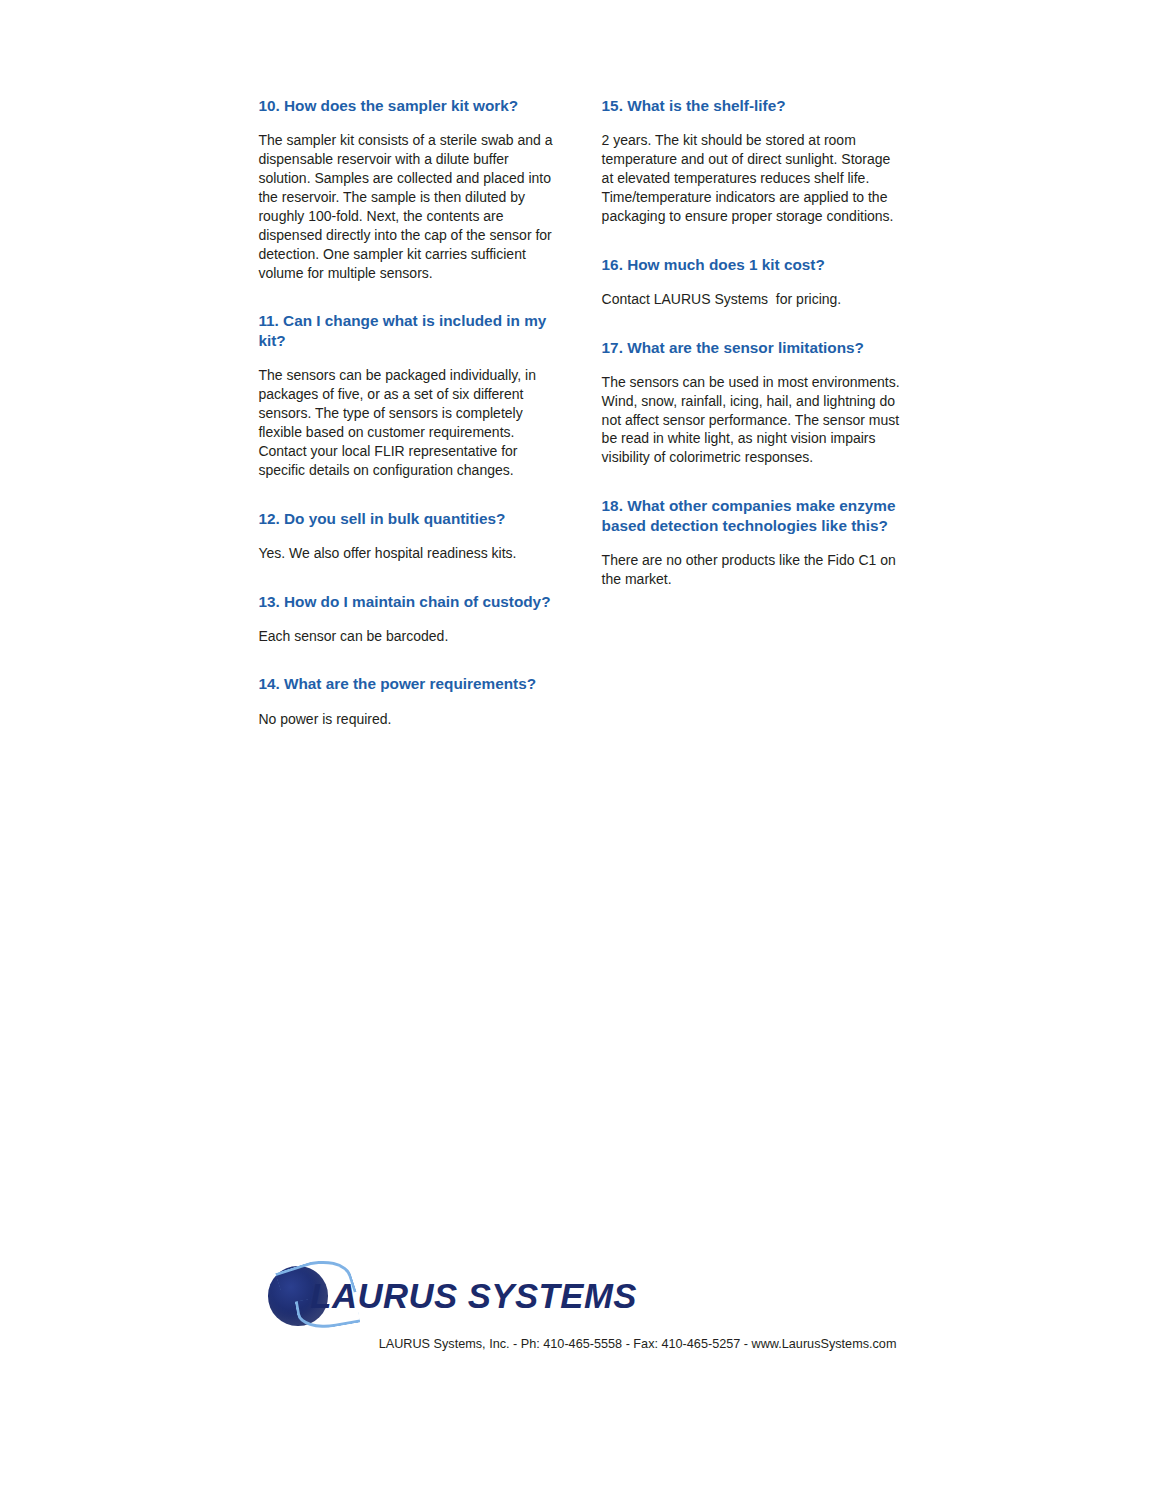10. How does the sampler kit work?
The sampler kit consists of a sterile swab and a dispensable reservoir with a dilute buffer solution. Samples are collected and placed into the reservoir. The sample is then diluted by roughly 100-fold. Next, the contents are dispensed directly into the cap of the sensor for detection. One sampler kit carries sufficient volume for multiple sensors.
11. Can I change what is included in my kit?
The sensors can be packaged individually, in packages of five, or as a set of six different sensors. The type of sensors is completely flexible based on customer requirements. Contact your local FLIR representative for specific details on configuration changes.
12. Do you sell in bulk quantities?
Yes. We also offer hospital readiness kits.
13. How do I maintain chain of custody?
Each sensor can be barcoded.
14. What are the power requirements?
No power is required.
15. What is the shelf-life?
2 years. The kit should be stored at room temperature and out of direct sunlight. Storage at elevated temperatures reduces shelf life. Time/temperature indicators are applied to the packaging to ensure proper storage conditions.
16. How much does 1 kit cost?
Contact LAURUS Systems for pricing.
17. What are the sensor limitations?
The sensors can be used in most environments. Wind, snow, rainfall, icing, hail, and lightning do not affect sensor performance. The sensor must be read in white light, as night vision impairs visibility of colorimetric responses.
18. What other companies make enzyme based detection technologies like this?
There are no other products like the Fido C1 on the market.
LAURUS SYSTEMS
LAURUS Systems, Inc. - Ph: 410-465-5558 - Fax: 410-465-5257 - www.LaurusSystems.com